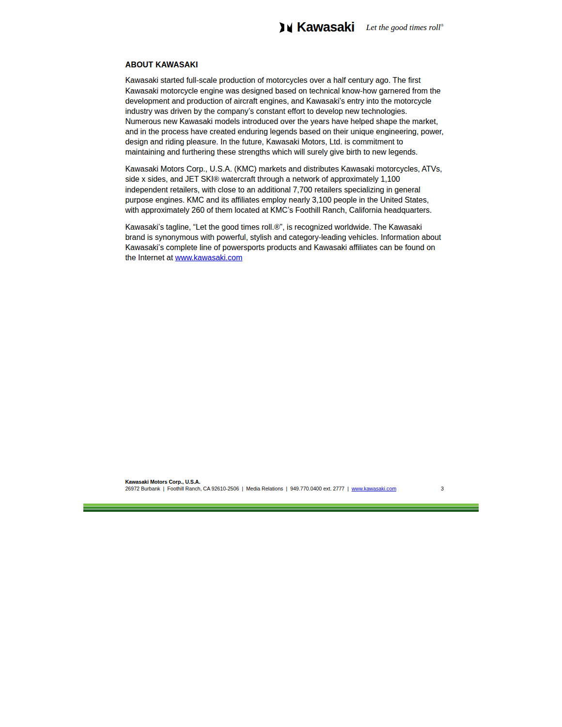Kawasaki Let the good times roll®
ABOUT KAWASAKI
Kawasaki started full-scale production of motorcycles over a half century ago. The first Kawasaki motorcycle engine was designed based on technical know-how garnered from the development and production of aircraft engines, and Kawasaki’s entry into the motorcycle industry was driven by the company’s constant effort to develop new technologies. Numerous new Kawasaki models introduced over the years have helped shape the market, and in the process have created enduring legends based on their unique engineering, power, design and riding pleasure. In the future, Kawasaki Motors, Ltd. is commitment to maintaining and furthering these strengths which will surely give birth to new legends.
Kawasaki Motors Corp., U.S.A. (KMC) markets and distributes Kawasaki motorcycles, ATVs, side x sides, and JET SKI® watercraft through a network of approximately 1,100 independent retailers, with close to an additional 7,700 retailers specializing in general purpose engines. KMC and its affiliates employ nearly 3,100 people in the United States, with approximately 260 of them located at KMC’s Foothill Ranch, California headquarters.
Kawasaki’s tagline, “Let the good times roll.®”, is recognized worldwide. The Kawasaki brand is synonymous with powerful, stylish and category-leading vehicles. Information about Kawasaki’s complete line of powersports products and Kawasaki affiliates can be found on the Internet at www.kawasaki.com
Kawasaki Motors Corp., U.S.A.
26972 Burbank | Foothill Ranch, CA 92610-2506 | Media Relations | 949.770.0400 ext. 2777 | www.kawasaki.com 3